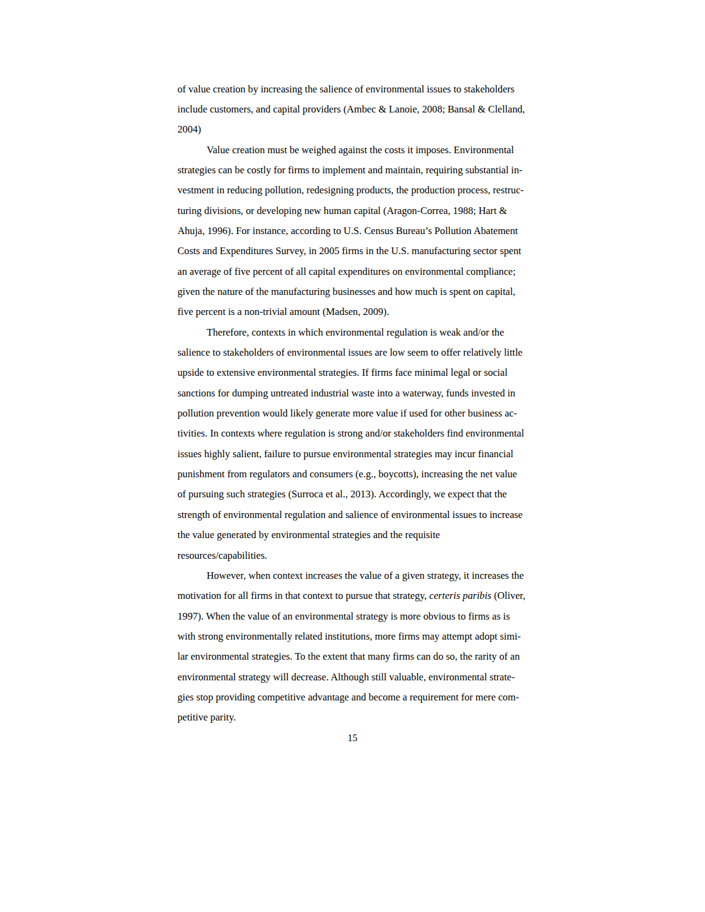of value creation by increasing the salience of environmental issues to stakeholders include customers, and capital providers (Ambec & Lanoie, 2008; Bansal & Clelland, 2004)
Value creation must be weighed against the costs it imposes. Environmental strategies can be costly for firms to implement and maintain, requiring substantial investment in reducing pollution, redesigning products, the production process, restructuring divisions, or developing new human capital (Aragon-Correa, 1988; Hart & Ahuja, 1996). For instance, according to U.S. Census Bureau’s Pollution Abatement Costs and Expenditures Survey, in 2005 firms in the U.S. manufacturing sector spent an average of five percent of all capital expenditures on environmental compliance; given the nature of the manufacturing businesses and how much is spent on capital, five percent is a non-trivial amount (Madsen, 2009).
Therefore, contexts in which environmental regulation is weak and/or the salience to stakeholders of environmental issues are low seem to offer relatively little upside to extensive environmental strategies. If firms face minimal legal or social sanctions for dumping untreated industrial waste into a waterway, funds invested in pollution prevention would likely generate more value if used for other business activities. In contexts where regulation is strong and/or stakeholders find environmental issues highly salient, failure to pursue environmental strategies may incur financial punishment from regulators and consumers (e.g., boycotts), increasing the net value of pursuing such strategies (Surroca et al., 2013). Accordingly, we expect that the strength of environmental regulation and salience of environmental issues to increase the value generated by environmental strategies and the requisite resources/capabilities.
However, when context increases the value of a given strategy, it increases the motivation for all firms in that context to pursue that strategy, certeris paribis (Oliver, 1997). When the value of an environmental strategy is more obvious to firms as is with strong environmentally related institutions, more firms may attempt adopt similar environmental strategies. To the extent that many firms can do so, the rarity of an environmental strategy will decrease. Although still valuable, environmental strategies stop providing competitive advantage and become a requirement for mere competitive parity.
15